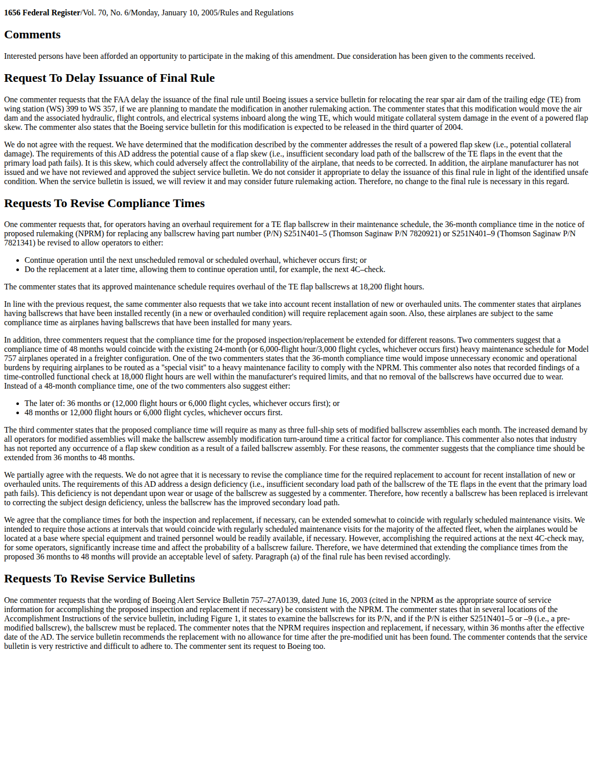1656 Federal Register/Vol. 70, No. 6/Monday, January 10, 2005/Rules and Regulations
Comments
Interested persons have been afforded an opportunity to participate in the making of this amendment. Due consideration has been given to the comments received.
Request To Delay Issuance of Final Rule
One commenter requests that the FAA delay the issuance of the final rule until Boeing issues a service bulletin for relocating the rear spar air dam of the trailing edge (TE) from wing station (WS) 399 to WS 357, if we are planning to mandate the modification in another rulemaking action. The commenter states that this modification would move the air dam and the associated hydraulic, flight controls, and electrical systems inboard along the wing TE, which would mitigate collateral system damage in the event of a powered flap skew. The commenter also states that the Boeing service bulletin for this modification is expected to be released in the third quarter of 2004.
We do not agree with the request. We have determined that the modification described by the commenter addresses the result of a powered flap skew (i.e., potential collateral damage). The requirements of this AD address the potential cause of a flap skew (i.e., insufficient secondary load path of the ballscrew of the TE flaps in the event that the primary load path fails). It is this skew, which could adversely affect the controllability of the airplane, that needs to be corrected. In addition, the airplane manufacturer has not issued and we have not reviewed and approved the subject service bulletin. We do not consider it appropriate to delay the issuance of this final rule in light of the identified unsafe condition. When the service bulletin is issued, we will review it and may consider future rulemaking action. Therefore, no change to the final rule is necessary in this regard.
Requests To Revise Compliance Times
One commenter requests that, for operators having an overhaul requirement for a TE flap ballscrew in their maintenance schedule, the 36-month compliance time in the notice of proposed rulemaking (NPRM) for replacing any ballscrew having part number (P/N) S251N401–5 (Thomson Saginaw P/N 7820921) or S251N401–9 (Thomson Saginaw P/N 7821341) be revised to allow operators to either:
Continue operation until the next unscheduled removal or scheduled overhaul, whichever occurs first; or
Do the replacement at a later time, allowing them to continue operation until, for example, the next 4C–check.
The commenter states that its approved maintenance schedule requires overhaul of the TE flap ballscrews at 18,200 flight hours.
In line with the previous request, the same commenter also requests that we take into account recent installation of new or overhauled units. The commenter states that airplanes having ballscrews that have been installed recently (in a new or overhauled condition) will require replacement again soon. Also, these airplanes are subject to the same compliance time as airplanes having ballscrews that have been installed for many years.
In addition, three commenters request that the compliance time for the proposed inspection/replacement be extended for different reasons. Two commenters suggest that a compliance time of 48 months would coincide with the existing 24-month (or 6,000-flight hour/3,000 flight cycles, whichever occurs first) heavy maintenance schedule for Model 757 airplanes operated in a freighter configuration. One of the two commenters states that the 36-month compliance time would impose unnecessary economic and operational burdens by requiring airplanes to be routed as a ''special visit'' to a heavy maintenance facility to comply with the NPRM. This commenter also notes that recorded findings of a time-controlled functional check at 18,000 flight hours are well within the manufacturer's required limits, and that no removal of the ballscrews have occurred due to wear. Instead of a 48-month compliance time, one of the two commenters also suggest either:
The later of: 36 months or (12,000 flight hours or 6,000 flight cycles, whichever occurs first); or
48 months or 12,000 flight hours or 6,000 flight cycles, whichever occurs first.
The third commenter states that the proposed compliance time will require as many as three full-ship sets of modified ballscrew assemblies each month. The increased demand by all operators for modified assemblies will make the ballscrew assembly modification turn-around time a critical factor for compliance. This commenter also notes that industry has not reported any occurrence of a flap skew condition as a result of a failed ballscrew assembly. For these reasons, the commenter suggests that the compliance time should be extended from 36 months to 48 months.
We partially agree with the requests. We do not agree that it is necessary to revise the compliance time for the required replacement to account for recent installation of new or overhauled units. The requirements of this AD address a design deficiency (i.e., insufficient secondary load path of the ballscrew of the TE flaps in the event that the primary load path fails). This deficiency is not dependant upon wear or usage of the ballscrew as suggested by a commenter. Therefore, how recently a ballscrew has been replaced is irrelevant to correcting the subject design deficiency, unless the ballscrew has the improved secondary load path.
We agree that the compliance times for both the inspection and replacement, if necessary, can be extended somewhat to coincide with regularly scheduled maintenance visits. We intended to require those actions at intervals that would coincide with regularly scheduled maintenance visits for the majority of the affected fleet, when the airplanes would be located at a base where special equipment and trained personnel would be readily available, if necessary. However, accomplishing the required actions at the next 4C-check may, for some operators, significantly increase time and affect the probability of a ballscrew failure. Therefore, we have determined that extending the compliance times from the proposed 36 months to 48 months will provide an acceptable level of safety. Paragraph (a) of the final rule has been revised accordingly.
Requests To Revise Service Bulletins
One commenter requests that the wording of Boeing Alert Service Bulletin 757–27A0139, dated June 16, 2003 (cited in the NPRM as the appropriate source of service information for accomplishing the proposed inspection and replacement if necessary) be consistent with the NPRM. The commenter states that in several locations of the Accomplishment Instructions of the service bulletin, including Figure 1, it states to examine the ballscrews for its P/N, and if the P/N is either S251N401–5 or –9 (i.e., a pre-modified ballscrew), the ballscrew must be replaced. The commenter notes that the NPRM requires inspection and replacement, if necessary, within 36 months after the effective date of the AD. The service bulletin recommends the replacement with no allowance for time after the pre-modified unit has been found. The commenter contends that the service bulletin is very restrictive and difficult to adhere to. The commenter sent its request to Boeing too.